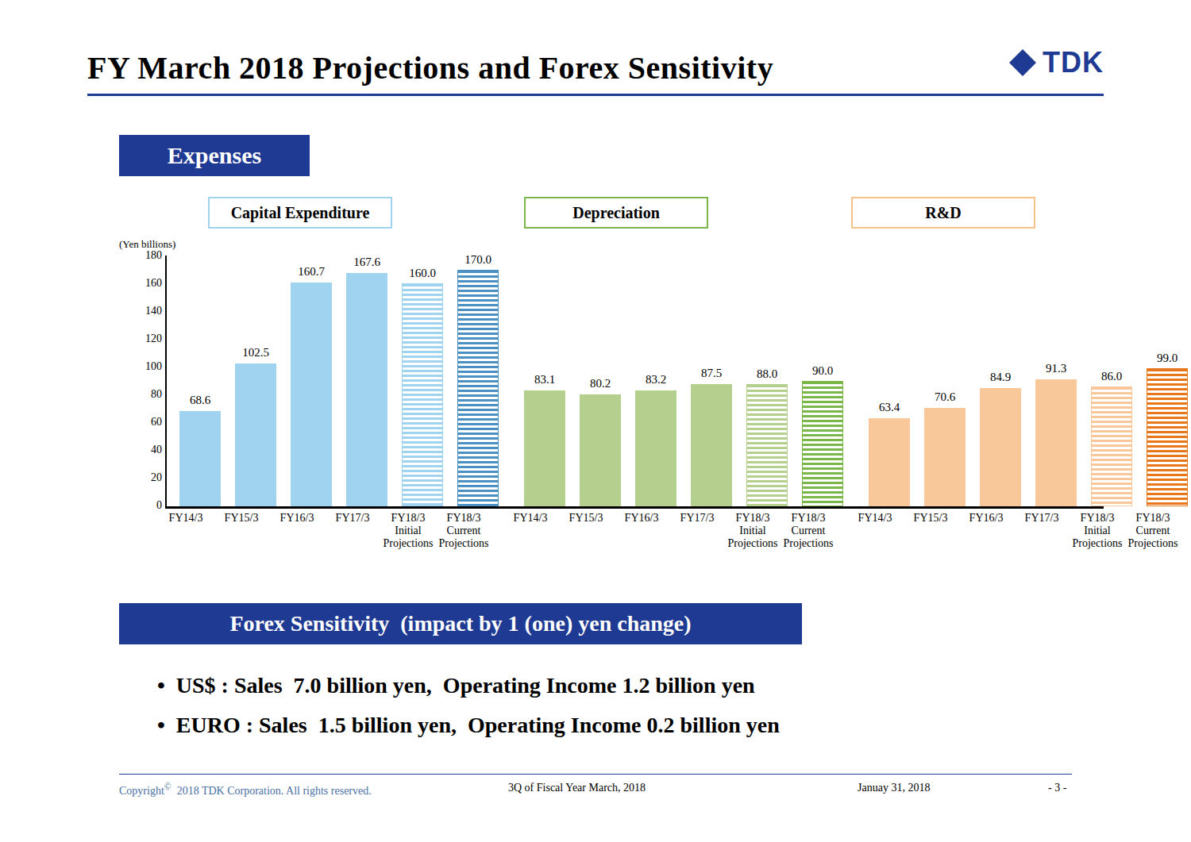FY March 2018 Projections and Forex Sensitivity
TDK
Expenses
Capital Expenditure
Depreciation
R&D
(Yen billions)
180
160
140
120
100
80
60
40
20
0
68.6
102.5
160.7
167.6
160.0
170.0
83.1
80.2
83.2
87.5
88.0
90.0
63.4
70.6
84.9
91.3
86.0
99.0
FY14/3
FY15/3
FY16/3
FY17/3
FY18/3
Initial
Projections
FY18/3
Current
Projections
FY14/3
FY15/3
FY16/3
FY17/3
FY18/3
Initial
Projections
FY18/3
Current
Projections
FY14/3
FY15/3
FY16/3
FY17/3
FY18/3
Initial
Projections
FY18/3
Current
Projections
Forex Sensitivity (impact by 1 (one) yen change)
US$ : Sales 7.0 billion yen, Operating Income 1.2 billion yen
EURO : Sales 1.5 billion yen, Operating Income 0.2 billion yen
Copyright© 2018 TDK Corporation. All rights reserved.
3Q of Fiscal Year March, 2018
Januay 31, 2018
- 3 -